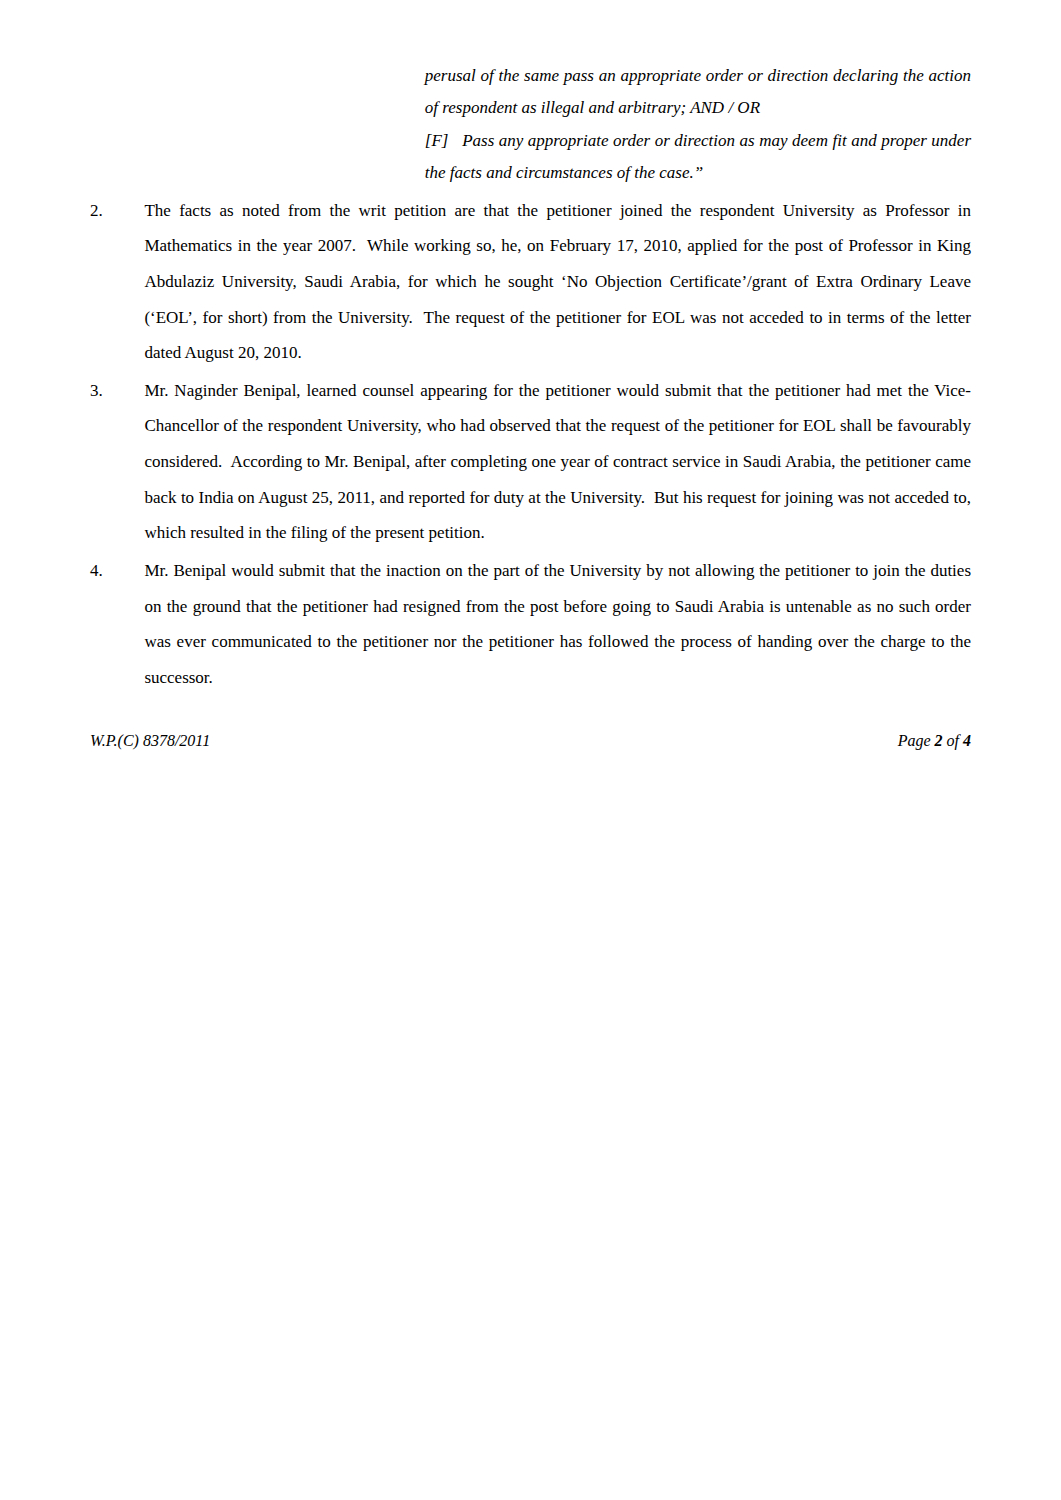perusal of the same pass an appropriate order or direction declaring the action of respondent as illegal and arbitrary; AND / OR
[F] Pass any appropriate order or direction as may deem fit and proper under the facts and circumstances of the case.”
2. The facts as noted from the writ petition are that the petitioner joined the respondent University as Professor in Mathematics in the year 2007. While working so, he, on February 17, 2010, applied for the post of Professor in King Abdulaziz University, Saudi Arabia, for which he sought ‘No Objection Certificate’/grant of Extra Ordinary Leave (‘EOL’, for short) from the University. The request of the petitioner for EOL was not acceded to in terms of the letter dated August 20, 2010.
3. Mr. Naginder Benipal, learned counsel appearing for the petitioner would submit that the petitioner had met the Vice-Chancellor of the respondent University, who had observed that the request of the petitioner for EOL shall be favourably considered. According to Mr. Benipal, after completing one year of contract service in Saudi Arabia, the petitioner came back to India on August 25, 2011, and reported for duty at the University. But his request for joining was not acceded to, which resulted in the filing of the present petition.
4. Mr. Benipal would submit that the inaction on the part of the University by not allowing the petitioner to join the duties on the ground that the petitioner had resigned from the post before going to Saudi Arabia is untenable as no such order was ever communicated to the petitioner nor the petitioner has followed the process of handing over the charge to the successor.
W.P.(C) 8378/2011 Page 2 of 4